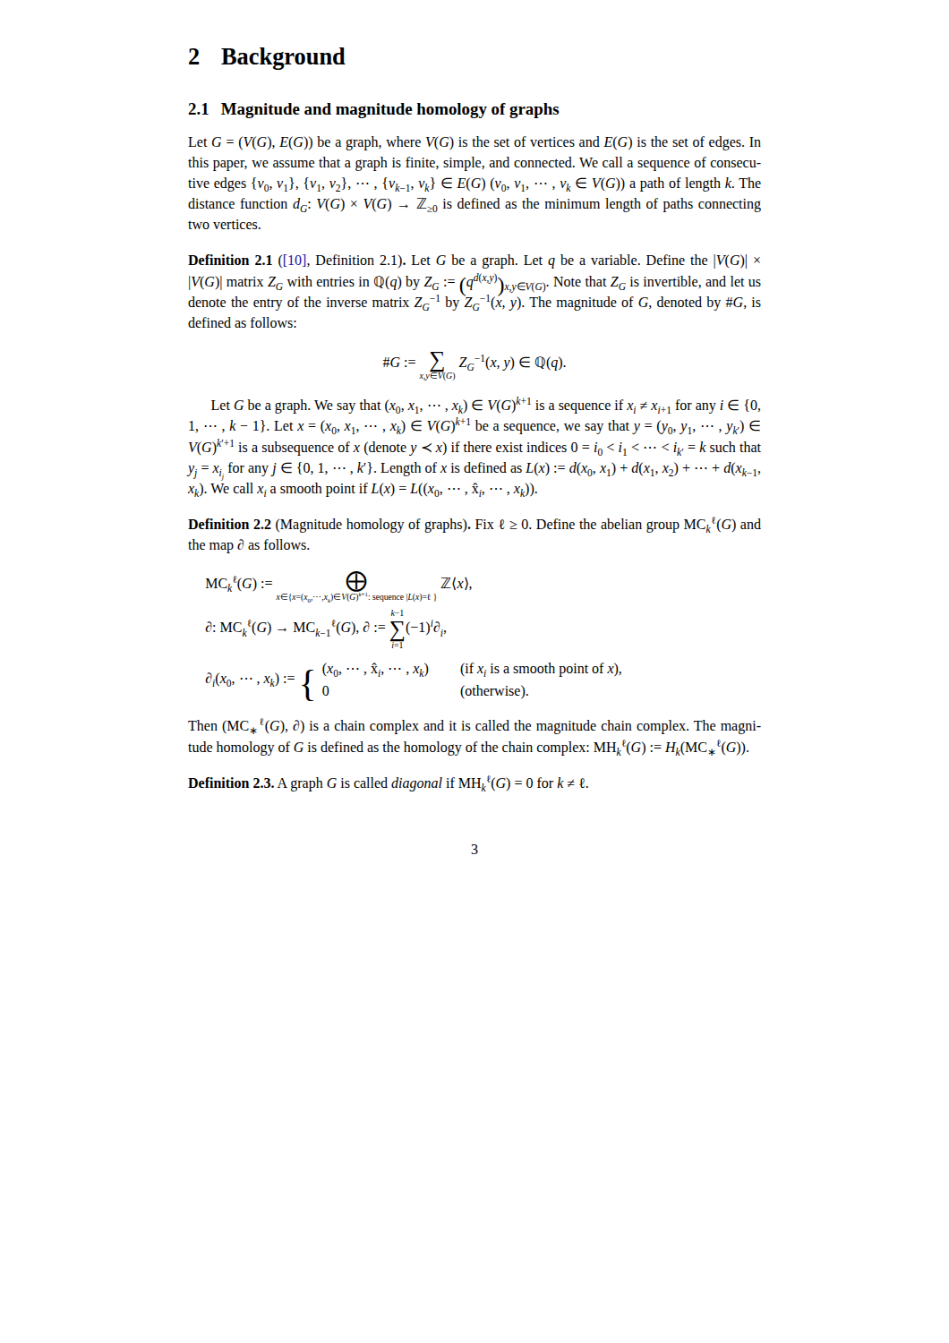2 Background
2.1 Magnitude and magnitude homology of graphs
Let G = (V(G), E(G)) be a graph, where V(G) is the set of vertices and E(G) is the set of edges. In this paper, we assume that a graph is finite, simple, and connected. We call a sequence of consecutive edges {v0, v1}, {v1, v2}, ⋯ , {vk−1, vk} ∈ E(G) (v0, v1, ⋯ , vk ∈ V(G)) a path of length k. The distance function dG: V(G) × V(G) → ℤ≥0 is defined as the minimum length of paths connecting two vertices.
Definition 2.1 ([10], Definition 2.1). Let G be a graph. Let q be a variable. Define the |V(G)| × |V(G)| matrix ZG with entries in ℚ(q) by ZG := (qd(x,y))x,y∈V(G). Note that ZG is invertible, and let us denote the entry of the inverse matrix ZG−1 by ZG−1(x, y). The magnitude of G, denoted by #G, is defined as follows:
#G := ∑x,y∈V(G) ZG−1(x, y) ∈ ℚ(q).
Let G be a graph. We say that (x0, x1, ⋯ , xk) ∈ V(G)k+1 is a sequence if xi ≠ xi+1 for any i ∈ {0, 1, ⋯ , k − 1}. Let x = (x0, x1, ⋯ , xk) ∈ V(G)k+1 be a sequence, we say that y = (y0, y1, ⋯ , yk′) ∈ V(G)k′+1 is a subsequence of x (denote y ≺ x) if there exist indices 0 = i0 < i1 < ⋯ < ik′ = k such that yj = xij for any j ∈ {0, 1, ⋯ , k′}. Length of x is defined as L(x) := d(x0, x1) + d(x1, x2) + ⋯ + d(xk−1, xk). We call xi a smooth point if L(x) = L((x0, ⋯ , x̂i, ⋯ , xk)).
Definition 2.2 (Magnitude homology of graphs). Fix ℓ ≥ 0. Define the abelian group MCkℓ(G) and the map ∂ as follows.
MCkℓ(G) := ⨁x∈{x=(x0,⋯,xk)∈V(G)k+1: sequence |L(x)=ℓ } ℤ⟨x⟩,
∂: MCkℓ(G) → MCk−1ℓ(G), ∂ := k−1∑i=1(−1)i∂i,
∂i(x0, ⋯ , xk) := {(x0, ⋯ , x̂i, ⋯ , xk)(if xi is a smooth point of x), 0(otherwise).
Then (MC∗ℓ(G), ∂) is a chain complex and it is called the magnitude chain complex. The magnitude homology of G is defined as the homology of the chain complex: MHkℓ(G) := Hk(MC∗ℓ(G)).
Definition 2.3. A graph G is called diagonal if MHkℓ(G) = 0 for k ≠ ℓ.
3